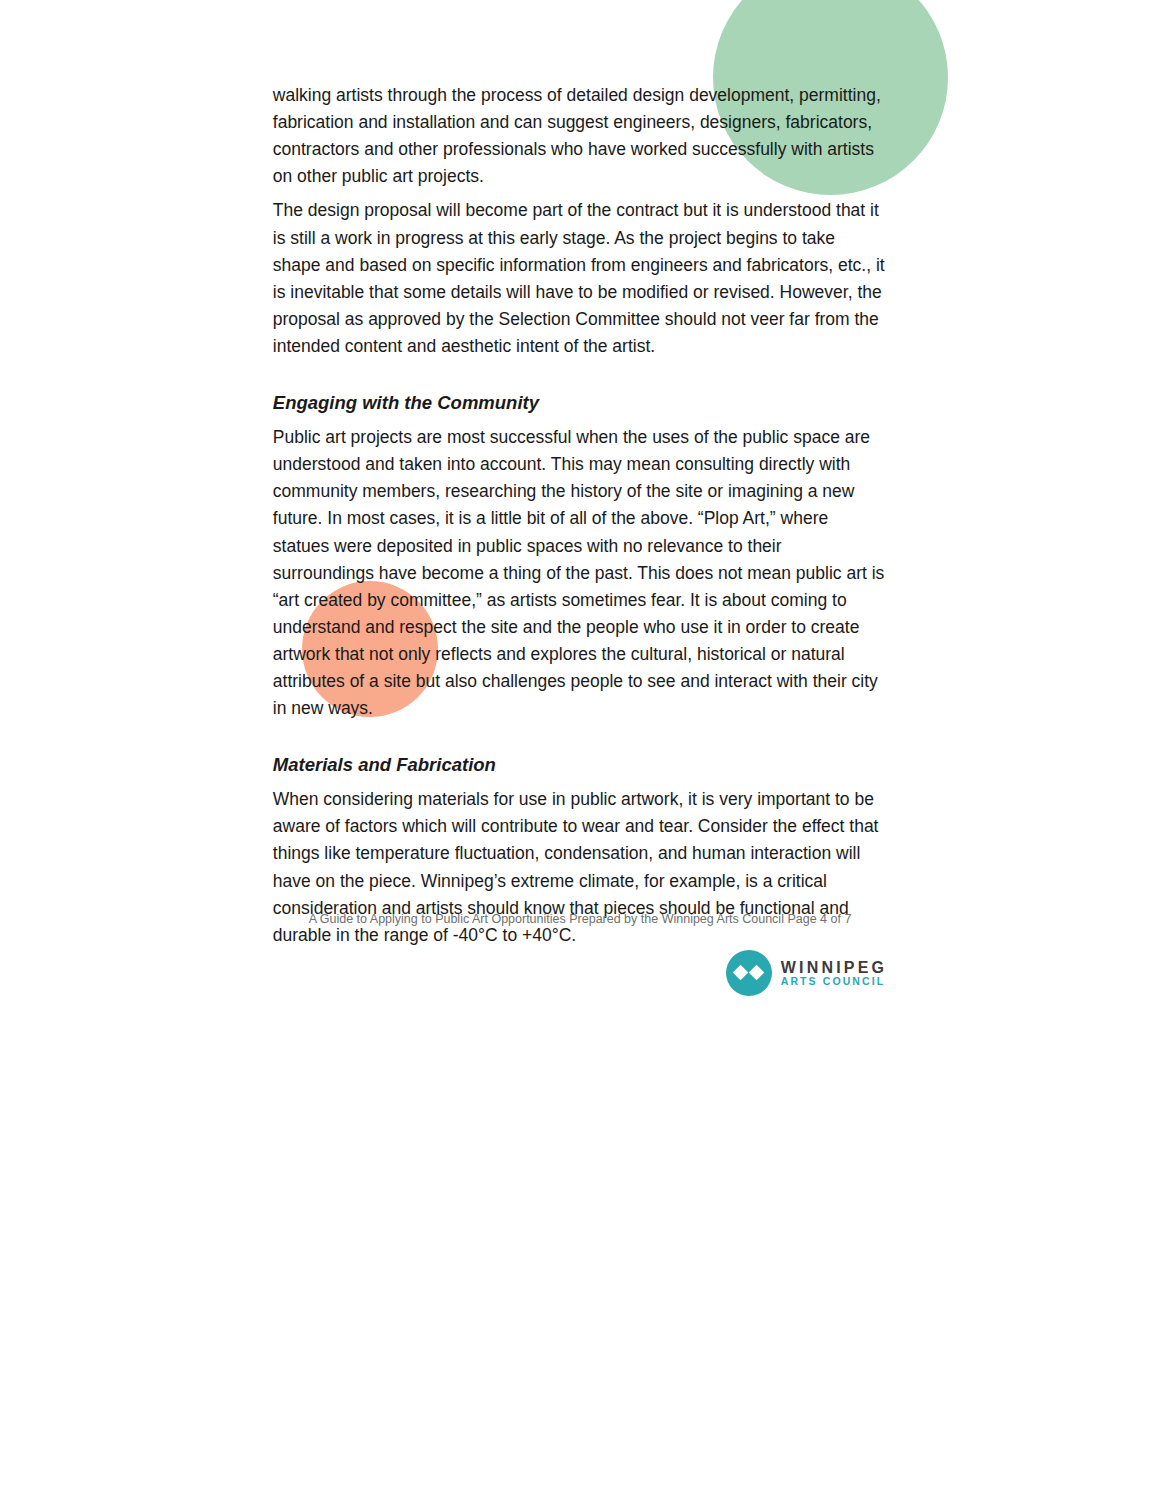walking artists through the process of detailed design development, permitting, fabrication and installation and can suggest engineers, designers, fabricators, contractors and other professionals who have worked successfully with artists on other public art projects.
The design proposal will become part of the contract but it is understood that it is still a work in progress at this early stage. As the project begins to take shape and based on specific information from engineers and fabricators, etc., it is inevitable that some details will have to be modified or revised. However, the proposal as approved by the Selection Committee should not veer far from the intended content and aesthetic intent of the artist.
Engaging with the Community
Public art projects are most successful when the uses of the public space are understood and taken into account. This may mean consulting directly with community members, researching the history of the site or imagining a new future. In most cases, it is a little bit of all of the above. “Plop Art,” where statues were deposited in public spaces with no relevance to their surroundings have become a thing of the past. This does not mean public art is “art created by committee,” as artists sometimes fear. It is about coming to understand and respect the site and the people who use it in order to create artwork that not only reflects and explores the cultural, historical or natural attributes of a site but also challenges people to see and interact with their city in new ways.
Materials and Fabrication
When considering materials for use in public artwork, it is very important to be aware of factors which will contribute to wear and tear. Consider the effect that things like temperature fluctuation, condensation, and human interaction will have on the piece. Winnipeg’s extreme climate, for example, is a critical consideration and artists should know that pieces should be functional and durable in the range of -40°C to +40°C.
A Guide to Applying to Public Art Opportunities Prepared by the Winnipeg Arts Council Page 4 of 7
WINNIPEG
ARTS COUNCIL